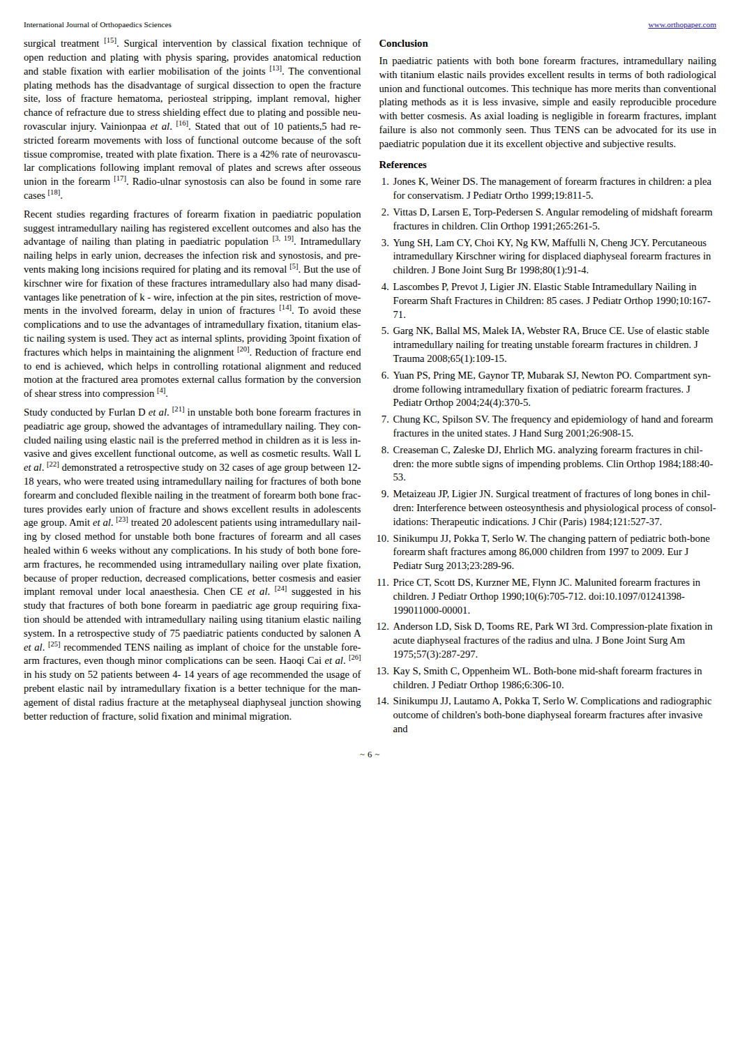International Journal of Orthopaedics Sciences www.orthopaper.com
surgical treatment [15]. Surgical intervention by classical fixation technique of open reduction and plating with physis sparing, provides anatomical reduction and stable fixation with earlier mobilisation of the joints [13]. The conventional plating methods has the disadvantage of surgical dissection to open the fracture site, loss of fracture hematoma, periosteal stripping, implant removal, higher chance of refracture due to stress shielding effect due to plating and possible neurovascular injury. Vainionpaa et al. [16]. Stated that out of 10 patients,5 had restricted forearm movements with loss of functional outcome because of the soft tissue compromise, treated with plate fixation. There is a 42% rate of neurovascular complications following implant removal of plates and screws after osseous union in the forearm [17]. Radio-ulnar synostosis can also be found in some rare cases [18].
Recent studies regarding fractures of forearm fixation in paediatric population suggest intramedullary nailing has registered excellent outcomes and also has the advantage of nailing than plating in paediatric population [3, 19]. Intramedullary nailing helps in early union, decreases the infection risk and synostosis, and prevents making long incisions required for plating and its removal [5]. But the use of kirschner wire for fixation of these fractures intramedullary also had many disadvantages like penetration of k - wire, infection at the pin sites, restriction of movements in the involved forearm, delay in union of fractures [14]. To avoid these complications and to use the advantages of intramedullary fixation, titanium elastic nailing system is used. They act as internal splints, providing 3point fixation of fractures which helps in maintaining the alignment [20]. Reduction of fracture end to end is achieved, which helps in controlling rotational alignment and reduced motion at the fractured area promotes external callus formation by the conversion of shear stress into compression [4].
Study conducted by Furlan D et al. [21] in unstable both bone forearm fractures in peadiatric age group, showed the advantages of intramedullary nailing. They concluded nailing using elastic nail is the preferred method in children as it is less invasive and gives excellent functional outcome, as well as cosmetic results. Wall L et al. [22] demonstrated a retrospective study on 32 cases of age group between 12- 18 years, who were treated using intramedullary nailing for fractures of both bone forearm and concluded flexible nailing in the treatment of forearm both bone fractures provides early union of fracture and shows excellent results in adolescents age group. Amit et al. [23] treated 20 adolescent patients using intramedullary nailing by closed method for unstable both bone fractures of forearm and all cases healed within 6 weeks without any complications. In his study of both bone forearm fractures, he recommended using intramedullary nailing over plate fixation, because of proper reduction, decreased complications, better cosmesis and easier implant removal under local anaesthesia. Chen CE et al. [24] suggested in his study that fractures of both bone forearm in paediatric age group requiring fixation should be attended with intramedullary nailing using titanium elastic nailing system. In a retrospective study of 75 paediatric patients conducted by salonen A et al. [25] recommended TENS nailing as implant of choice for the unstable forearm fractures, even though minor complications can be seen. Haoqi Cai et al. [26] in his study on 52 patients between 4- 14 years of age recommended the usage of prebent elastic nail by intramedullary fixation is a better technique for the management of distal radius fracture at the metaphyseal diaphyseal junction showing better reduction of fracture, solid fixation and minimal migration.
Conclusion
In paediatric patients with both bone forearm fractures, intramedullary nailing with titanium elastic nails provides excellent results in terms of both radiological union and functional outcomes. This technique has more merits than conventional plating methods as it is less invasive, simple and easily reproducible procedure with better cosmesis. As axial loading is negligible in forearm fractures, implant failure is also not commonly seen. Thus TENS can be advocated for its use in paediatric population due it its excellent objective and subjective results.
References
Jones K, Weiner DS. The management of forearm fractures in children: a plea for conservatism. J Pediatr Ortho 1999;19:811-5.
Vittas D, Larsen E, Torp-Pedersen S. Angular remodeling of midshaft forearm fractures in children. Clin Orthop 1991;265:261-5.
Yung SH, Lam CY, Choi KY, Ng KW, Maffulli N, Cheng JCY. Percutaneous intramedullary Kirschner wiring for displaced diaphyseal forearm fractures in children. J Bone Joint Surg Br 1998;80(1):91-4.
Lascombes P, Prevot J, Ligier JN. Elastic Stable Intramedullary Nailing in Forearm Shaft Fractures in Children: 85 cases. J Pediatr Orthop 1990;10:167-71.
Garg NK, Ballal MS, Malek IA, Webster RA, Bruce CE. Use of elastic stable intramedullary nailing for treating unstable forearm fractures in children. J Trauma 2008;65(1):109-15.
Yuan PS, Pring ME, Gaynor TP, Mubarak SJ, Newton PO. Compartment syndrome following intramedullary fixation of pediatric forearm fractures. J Pediatr Orthop 2004;24(4):370-5.
Chung KC, Spilson SV. The frequency and epidemiology of hand and forearm fractures in the united states. J Hand Surg 2001;26:908-15.
Creaseman C, Zaleske DJ, Ehrlich MG. analyzing forearm fractures in children: the more subtle signs of impending problems. Clin Orthop 1984;188:40-53.
Metaizeau JP, Ligier JN. Surgical treatment of fractures of long bones in children: Interference between osteosynthesis and physiological process of consolidations: Therapeutic indications. J Chir (Paris) 1984;121:527-37.
Sinikumpu JJ, Pokka T, Serlo W. The changing pattern of pediatric both-bone forearm shaft fractures among 86,000 children from 1997 to 2009. Eur J Pediatr Surg 2013;23:289-96.
Price CT, Scott DS, Kurzner ME, Flynn JC. Malunited forearm fractures in children. J Pediatr Orthop 1990;10(6):705-712. doi:10.1097/01241398-199011000-00001.
Anderson LD, Sisk D, Tooms RE, Park WI 3rd. Compression-plate fixation in acute diaphyseal fractures of the radius and ulna. J Bone Joint Surg Am 1975;57(3):287-297.
Kay S, Smith C, Oppenheim WL. Both-bone mid-shaft forearm fractures in children. J Pediatr Orthop 1986;6:306-10.
Sinikumpu JJ, Lautamo A, Pokka T, Serlo W. Complications and radiographic outcome of children's both-bone diaphyseal forearm fractures after invasive and
~ 6 ~